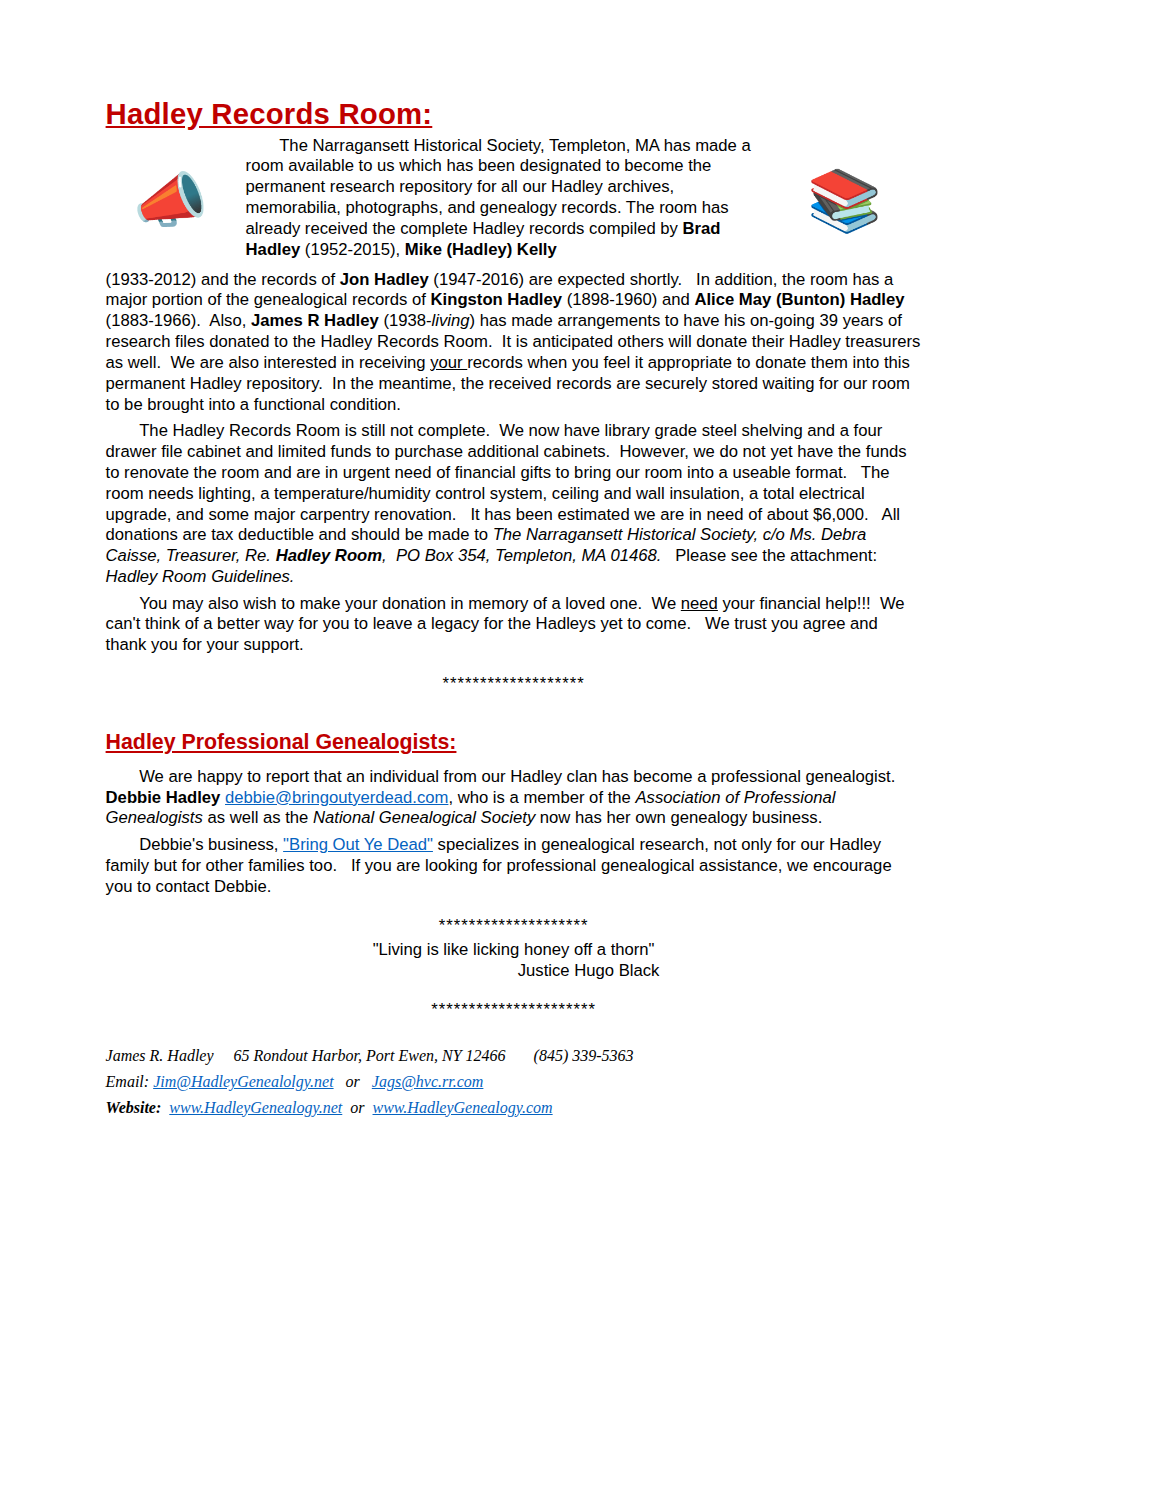Hadley Records Room:
📣
📚
The Narragansett Historical Society, Templeton, MA has made a room available to us which has been designated to become the permanent research repository for all our Hadley archives, memorabilia, photographs, and genealogy records. The room has already received the complete Hadley records compiled by Brad Hadley (1952-2015), Mike (Hadley) Kelly
(1933-2012) and the records of Jon Hadley (1947-2016) are expected shortly. In addition, the room has a major portion of the genealogical records of Kingston Hadley (1898-1960) and Alice May (Bunton) Hadley (1883-1966). Also, James R Hadley (1938-living) has made arrangements to have his on-going 39 years of research files donated to the Hadley Records Room. It is anticipated others will donate their Hadley treasurers as well. We are also interested in receiving your records when you feel it appropriate to donate them into this permanent Hadley repository. In the meantime, the received records are securely stored waiting for our room to be brought into a functional condition.
The Hadley Records Room is still not complete. We now have library grade steel shelving and a four drawer file cabinet and limited funds to purchase additional cabinets. However, we do not yet have the funds to renovate the room and are in urgent need of financial gifts to bring our room into a useable format. The room needs lighting, a temperature/humidity control system, ceiling and wall insulation, a total electrical upgrade, and some major carpentry renovation. It has been estimated we are in need of about $6,000. All donations are tax deductible and should be made to The Narragansett Historical Society, c/o Ms. Debra Caisse, Treasurer, Re. Hadley Room, PO Box 354, Templeton, MA 01468. Please see the attachment: Hadley Room Guidelines.
You may also wish to make your donation in memory of a loved one. We need your financial help!!! We can't think of a better way for you to leave a legacy for the Hadleys yet to come. We trust you agree and thank you for your support.
*******************
Hadley Professional Genealogists:
We are happy to report that an individual from our Hadley clan has become a professional genealogist. Debbie Hadley debbie@bringoutyerdead.com, who is a member of the Association of Professional Genealogists as well as the National Genealogical Society now has her own genealogy business.
Debbie's business, "Bring Out Ye Dead" specializes in genealogical research, not only for our Hadley family but for other families too. If you are looking for professional genealogical assistance, we encourage you to contact Debbie.
********************
"Living is like licking honey off a thorn"
Justice Hugo Black
**********************
James R. Hadley 65 Rondout Harbor, Port Ewen, NY 12466 (845) 339-5363
Email: Jim@HadleyGenealolgy.net or Jags@hvc.rr.com
Website: www.HadleyGenealogy.net or www.HadleyGenealogy.com